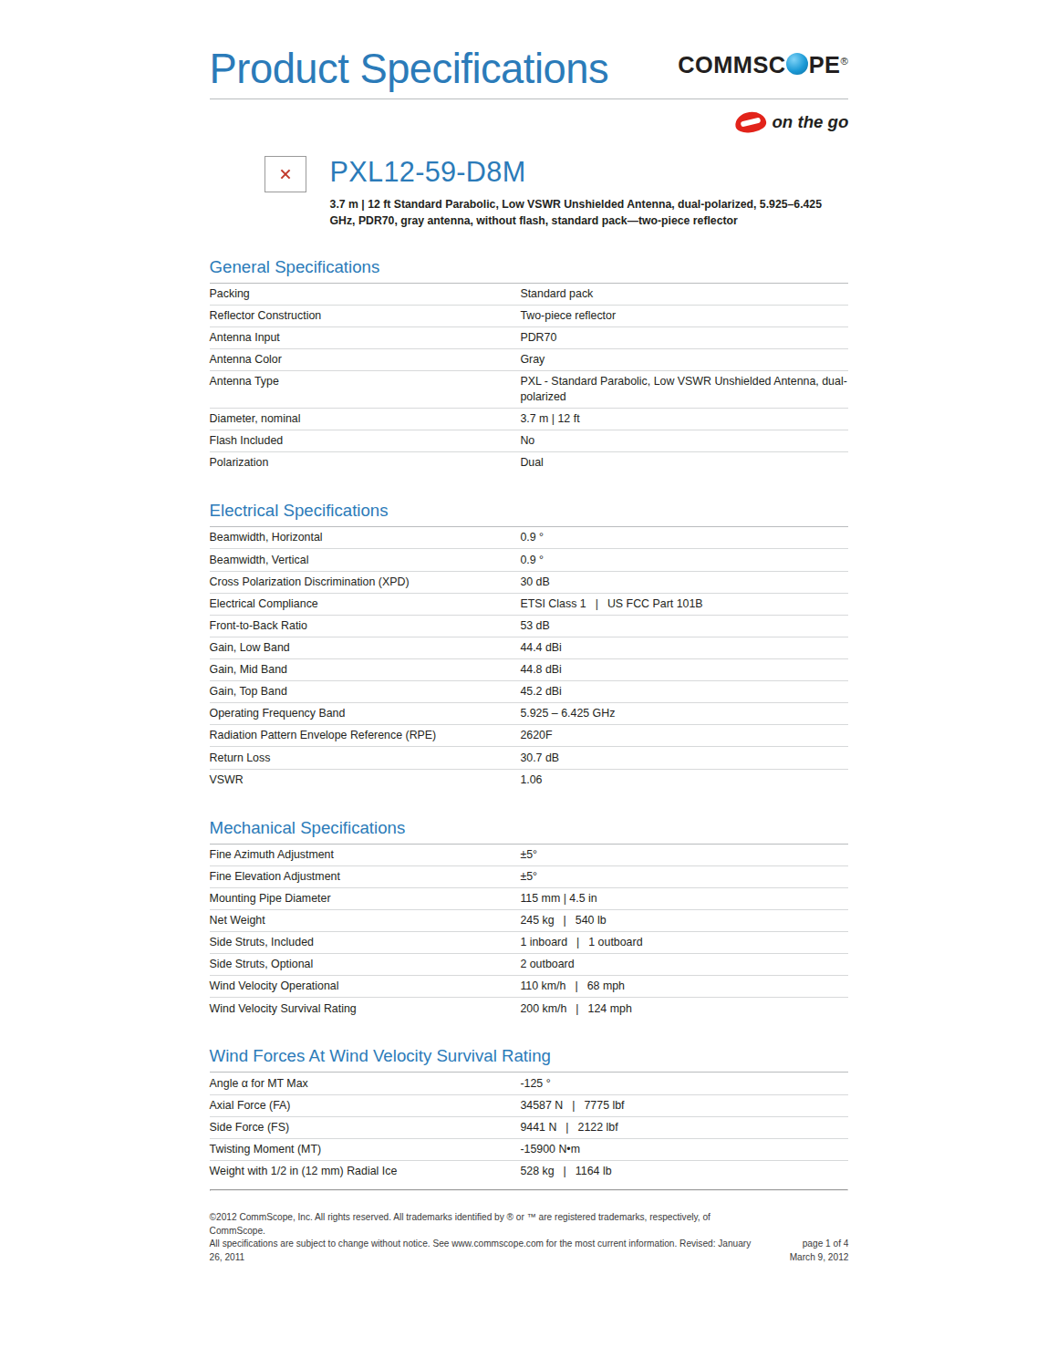Product Specifications
COMMSC PE®
on the go
PXL12-59-D8M
3.7 m | 12 ft Standard Parabolic, Low VSWR Unshielded Antenna, dual-polarized, 5.925–6.425 GHz, PDR70, gray antenna, without flash, standard pack—two-piece reflector
General Specifications
| Packing | Standard pack |
| Reflector Construction | Two-piece reflector |
| Antenna Input | PDR70 |
| Antenna Color | Gray |
| Antenna Type | PXL - Standard Parabolic, Low VSWR Unshielded Antenna, dual-polarized |
| Diameter, nominal | 3.7 m / 12 ft |
| Flash Included | No |
| Polarization | Dual |
Electrical Specifications
| Beamwidth, Horizontal | 0.9 ° |
| Beamwidth, Vertical | 0.9 ° |
| Cross Polarization Discrimination (XPD) | 30 dB |
| Electrical Compliance | ETSI Class 1 / US FCC Part 101B |
| Front-to-Back Ratio | 53 dB |
| Gain, Low Band | 44.4 dBi |
| Gain, Mid Band | 44.8 dBi |
| Gain, Top Band | 45.2 dBi |
| Operating Frequency Band | 5.925 – 6.425 GHz |
| Radiation Pattern Envelope Reference (RPE) | 2620F |
| Return Loss | 30.7 dB |
| VSWR | 1.06 |
Mechanical Specifications
| Fine Azimuth Adjustment | ±5° |
| Fine Elevation Adjustment | ±5° |
| Mounting Pipe Diameter | 115 mm / 4.5 in |
| Net Weight | 245 kg / 540 lb |
| Side Struts, Included | 1 inboard / 1 outboard |
| Side Struts, Optional | 2 outboard |
| Wind Velocity Operational | 110 km/h / 68 mph |
| Wind Velocity Survival Rating | 200 km/h / 124 mph |
Wind Forces At Wind Velocity Survival Rating
| Angle α for MT Max | -125 ° |
| Axial Force (FA) | 34587 N / 7775 lbf |
| Side Force (FS) | 9441 N / 2122 lbf |
| Twisting Moment (MT) | -15900 N•m |
| Weight with 1/2 in (12 mm) Radial Ice | 528 kg / 1164 lb |
©2012 CommScope, Inc. All rights reserved. All trademarks identified by ® or ™ are registered trademarks, respectively, of CommScope.
All specifications are subject to change without notice. See www.commscope.com for the most current information. Revised: January 26, 2011
page 1 of 4
March 9, 2012